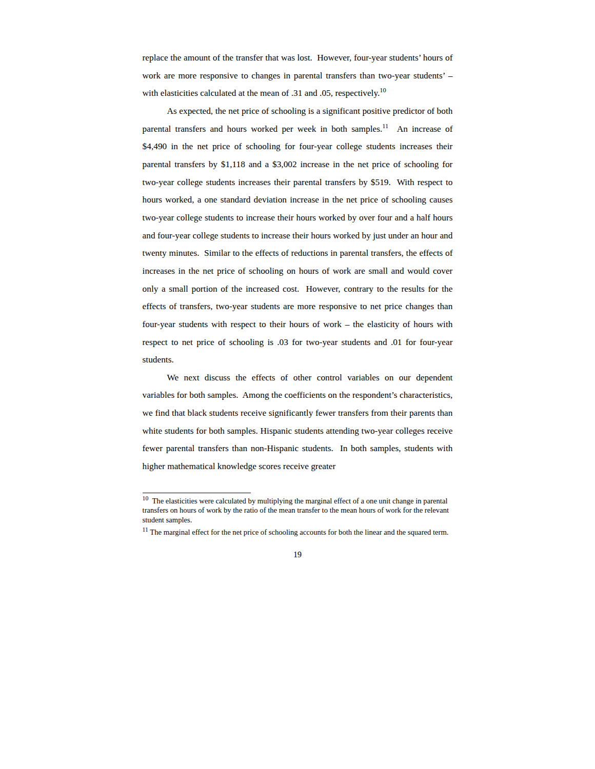replace the amount of the transfer that was lost. However, four-year students’ hours of work are more responsive to changes in parental transfers than two-year students’ – with elasticities calculated at the mean of .31 and .05, respectively.10
As expected, the net price of schooling is a significant positive predictor of both parental transfers and hours worked per week in both samples.11 An increase of $4,490 in the net price of schooling for four-year college students increases their parental transfers by $1,118 and a $3,002 increase in the net price of schooling for two-year college students increases their parental transfers by $519. With respect to hours worked, a one standard deviation increase in the net price of schooling causes two-year college students to increase their hours worked by over four and a half hours and four-year college students to increase their hours worked by just under an hour and twenty minutes. Similar to the effects of reductions in parental transfers, the effects of increases in the net price of schooling on hours of work are small and would cover only a small portion of the increased cost. However, contrary to the results for the effects of transfers, two-year students are more responsive to net price changes than four-year students with respect to their hours of work – the elasticity of hours with respect to net price of schooling is .03 for two-year students and .01 for four-year students.
We next discuss the effects of other control variables on our dependent variables for both samples. Among the coefficients on the respondent’s characteristics, we find that black students receive significantly fewer transfers from their parents than white students for both samples. Hispanic students attending two-year colleges receive fewer parental transfers than non-Hispanic students. In both samples, students with higher mathematical knowledge scores receive greater
10 The elasticities were calculated by multiplying the marginal effect of a one unit change in parental transfers on hours of work by the ratio of the mean transfer to the mean hours of work for the relevant student samples.
11 The marginal effect for the net price of schooling accounts for both the linear and the squared term.
19